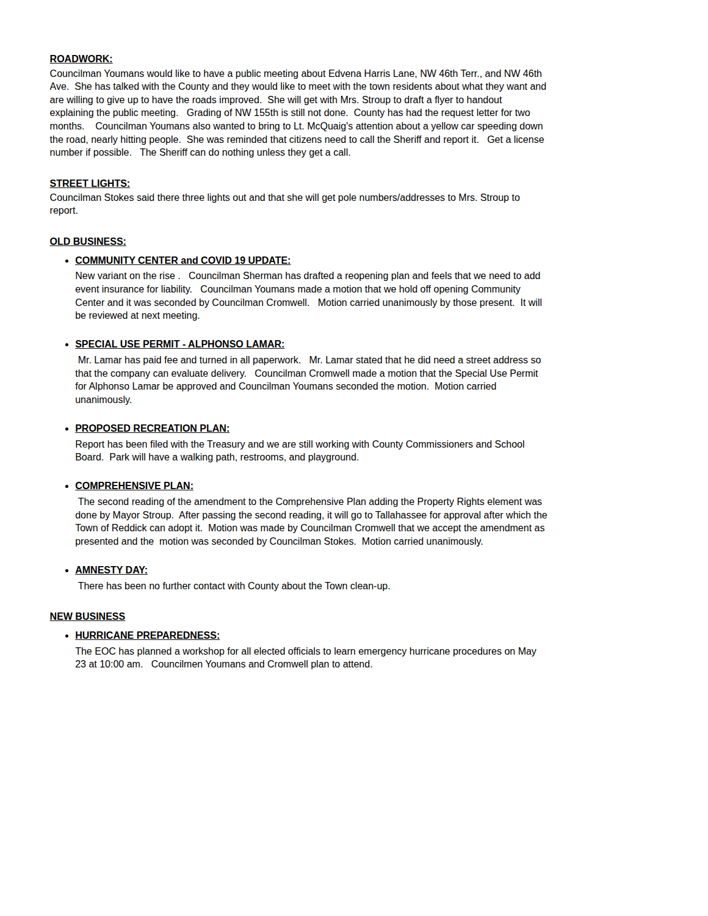ROADWORK:
Councilman Youmans would like to have a public meeting about Edvena Harris Lane, NW 46th Terr., and NW 46th Ave. She has talked with the County and they would like to meet with the town residents about what they want and are willing to give up to have the roads improved. She will get with Mrs. Stroup to draft a flyer to handout explaining the public meeting. Grading of NW 155th is still not done. County has had the request letter for two months. Councilman Youmans also wanted to bring to Lt. McQuaig's attention about a yellow car speeding down the road, nearly hitting people. She was reminded that citizens need to call the Sheriff and report it. Get a license number if possible. The Sheriff can do nothing unless they get a call.
STREET LIGHTS:
Councilman Stokes said there three lights out and that she will get pole numbers/addresses to Mrs. Stroup to report.
OLD BUSINESS:
COMMUNITY CENTER and COVID 19 UPDATE:
New variant on the rise . Councilman Sherman has drafted a reopening plan and feels that we need to add event insurance for liability. Councilman Youmans made a motion that we hold off opening Community Center and it was seconded by Councilman Cromwell. Motion carried unanimously by those present. It will be reviewed at next meeting.
SPECIAL USE PERMIT - ALPHONSO LAMAR:
Mr. Lamar has paid fee and turned in all paperwork. Mr. Lamar stated that he did need a street address so that the company can evaluate delivery. Councilman Cromwell made a motion that the Special Use Permit for Alphonso Lamar be approved and Councilman Youmans seconded the motion. Motion carried unanimously.
PROPOSED RECREATION PLAN:
Report has been filed with the Treasury and we are still working with County Commissioners and School Board. Park will have a walking path, restrooms, and playground.
COMPREHENSIVE PLAN:
The second reading of the amendment to the Comprehensive Plan adding the Property Rights element was done by Mayor Stroup. After passing the second reading, it will go to Tallahassee for approval after which the Town of Reddick can adopt it. Motion was made by Councilman Cromwell that we accept the amendment as presented and the motion was seconded by Councilman Stokes. Motion carried unanimously.
AMNESTY DAY:
There has been no further contact with County about the Town clean-up.
NEW BUSINESS
HURRICANE PREPAREDNESS:
The EOC has planned a workshop for all elected officials to learn emergency hurricane procedures on May 23 at 10:00 am. Councilmen Youmans and Cromwell plan to attend.